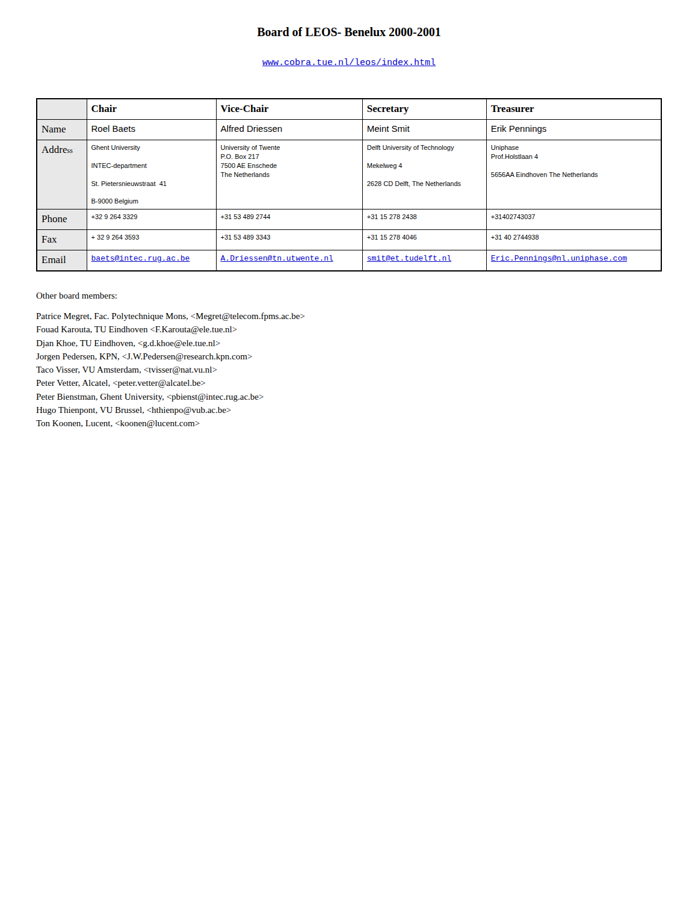Board of LEOS- Benelux 2000-2001
www.cobra.tue.nl/leos/index.html
| | Chair | Vice-Chair | Secretary | Treasurer |
| Name | Roel Baets | Alfred Driessen | Meint Smit | Erik Pennings |
| Addre ss | Ghent University INTEC-department St. Pietersnieuwstraat 41 B-9000 Belgium | University of Twente P.O. Box 217 7500 AE Enschede The Netherlands | Delft University of Technology Mekelweg 4 2628 CD Delft, The Netherlands | Uniphase Prof.Holstlaan 4 5656AA Eindhoven The Netherlands |
| Phone | +32 9 264 3329 | +31 53 489 2744 | +31 15 278 2438 | +31402743037 |
| Fax | + 32 9 264 3593 | +31 53 489 3343 | +31 15 278 4046 | +31 40 2744938 |
| Email | baets@intec.rug.ac.be | A.Driessen@tn.utwente.nl | smit@et.tudelft.nl | Eric.Pennings@nl.uniphase.com |
Other board members:
Patrice Megret, Fac. Polytechnique Mons, <Megret@telecom.fpms.ac.be>
Fouad Karouta, TU Eindhoven <F.Karouta@ele.tue.nl>
Djan Khoe, TU Eindhoven, <g.d.khoe@ele.tue.nl>
Jorgen Pedersen, KPN, <J.W.Pedersen@research.kpn.com>
Taco Visser, VU Amsterdam, <tvisser@nat.vu.nl>
Peter Vetter, Alcatel, <peter.vetter@alcatel.be>
Peter Bienstman, Ghent University, <pbienst@intec.rug.ac.be>
Hugo Thienpont, VU Brussel, <hthienpo@vub.ac.be>
Ton Koonen, Lucent, <koonen@lucent.com>